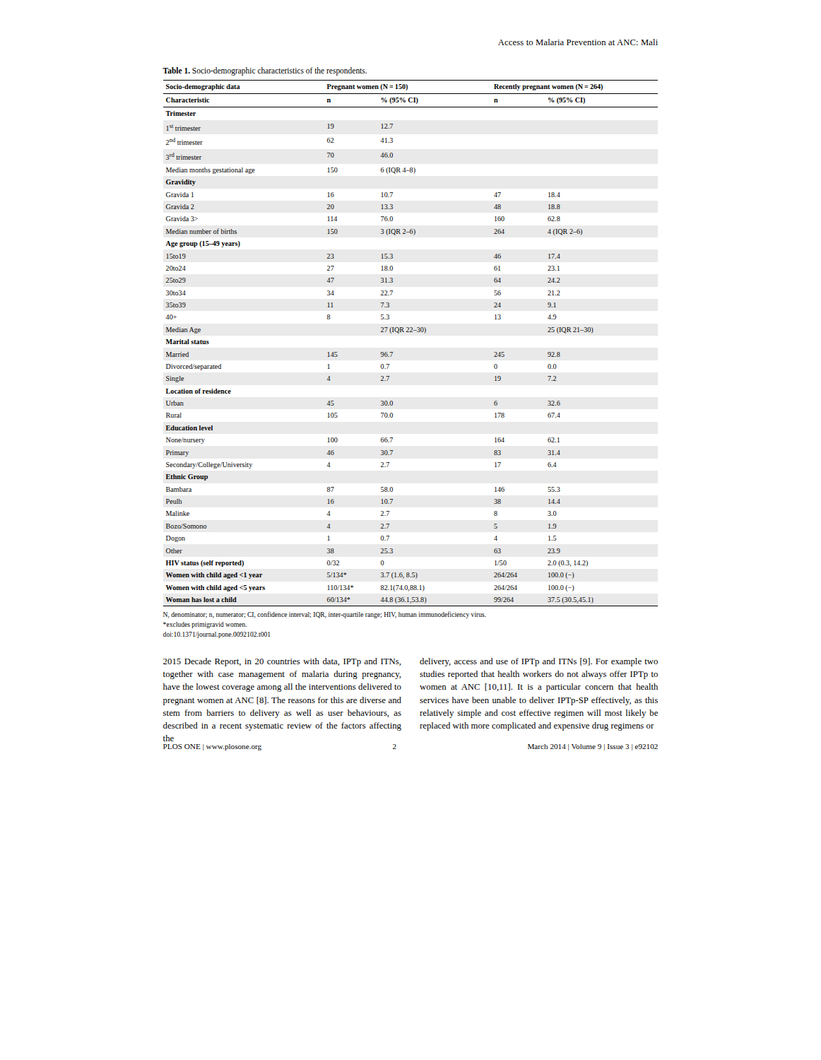Access to Malaria Prevention at ANC: Mali
Table 1. Socio-demographic characteristics of the respondents.
| Socio-demographic data | Pregnant women (N = 150) | Recently pregnant women (N = 264) |
| --- | --- | --- |
| Characteristic | n | % (95% CI) | n | % (95% CI) |
| Trimester |
| 1 st trimester | 19 | 12.7 | | |
| 2 nd trimester | 62 | 41.3 | | |
| 3 rd trimester | 70 | 46.0 | | |
| Median months gestational age | 150 | 6 (IQR 4–8) | | |
| Gravidity |
| Gravida 1 | 16 | 10.7 | 47 | 18.4 |
| Gravida 2 | 20 | 13.3 | 48 | 18.8 |
| Gravida 3> | 114 | 76.0 | 160 | 62.8 |
| Median number of births | 150 | 3 (IQR 2–6) | 264 | 4 (IQR 2–6) |
| Age group (15–49 years) |
| 15to19 | 23 | 15.3 | 46 | 17.4 |
| 20to24 | 27 | 18.0 | 61 | 23.1 |
| 25to29 | 47 | 31.3 | 64 | 24.2 |
| 30to34 | 34 | 22.7 | 56 | 21.2 |
| 35to39 | 11 | 7.3 | 24 | 9.1 |
| 40+ | 8 | 5.3 | 13 | 4.9 |
| Median Age | | 27 (IQR 22–30) | | 25 (IQR 21–30) |
| Marital status |
| Married | 145 | 96.7 | 245 | 92.8 |
| Divorced/separated | 1 | 0.7 | 0 | 0.0 |
| Single | 4 | 2.7 | 19 | 7.2 |
| Location of residence |
| Urban | 45 | 30.0 | 6 | 32.6 |
| Rural | 105 | 70.0 | 178 | 67.4 |
| Education level |
| None/nursery | 100 | 66.7 | 164 | 62.1 |
| Primary | 46 | 30.7 | 83 | 31.4 |
| Secondary/College/University | 4 | 2.7 | 17 | 6.4 |
| Ethnic Group |
| Bambara | 87 | 58.0 | 146 | 55.3 |
| Peulh | 16 | 10.7 | 38 | 14.4 |
| Malinke | 4 | 2.7 | 8 | 3.0 |
| Bozo/Somono | 4 | 2.7 | 5 | 1.9 |
| Dogon | 1 | 0.7 | 4 | 1.5 |
| Other | 38 | 25.3 | 63 | 23.9 |
| HIV status (self reported) | 0/32 | 0 | 1/50 | 2.0 (0.3, 14.2) |
| Women with child aged <1 year | 5/134* | 3.7 (1.6, 8.5) | 264/264 | 100.0 (−) |
| Women with child aged <5 years | 110/134* | 82.1(74.0,88.1) | 264/264 | 100.0 (−) |
| Woman has lost a child | 60/134* | 44.8 (36.1,53.8) | 99/264 | 37.5 (30.5,45.1) |
N, denominator; n, numerator; CI, confidence interval; IQR, inter-quartile range; HIV, human immunodeficiency virus.
*excludes primigravid women.
doi:10.1371/journal.pone.0092102.t001
2015 Decade Report, in 20 countries with data, IPTp and ITNs, together with case management of malaria during pregnancy, have the lowest coverage among all the interventions delivered to pregnant women at ANC [8]. The reasons for this are diverse and stem from barriers to delivery as well as user behaviours, as described in a recent systematic review of the factors affecting the
delivery, access and use of IPTp and ITNs [9]. For example two studies reported that health workers do not always offer IPTp to women at ANC [10,11]. It is a particular concern that health services have been unable to deliver IPTp-SP effectively, as this relatively simple and cost effective regimen will most likely be replaced with more complicated and expensive drug regimens or
PLOS ONE | www.plosone.org
2
March 2014 | Volume 9 | Issue 3 | e92102